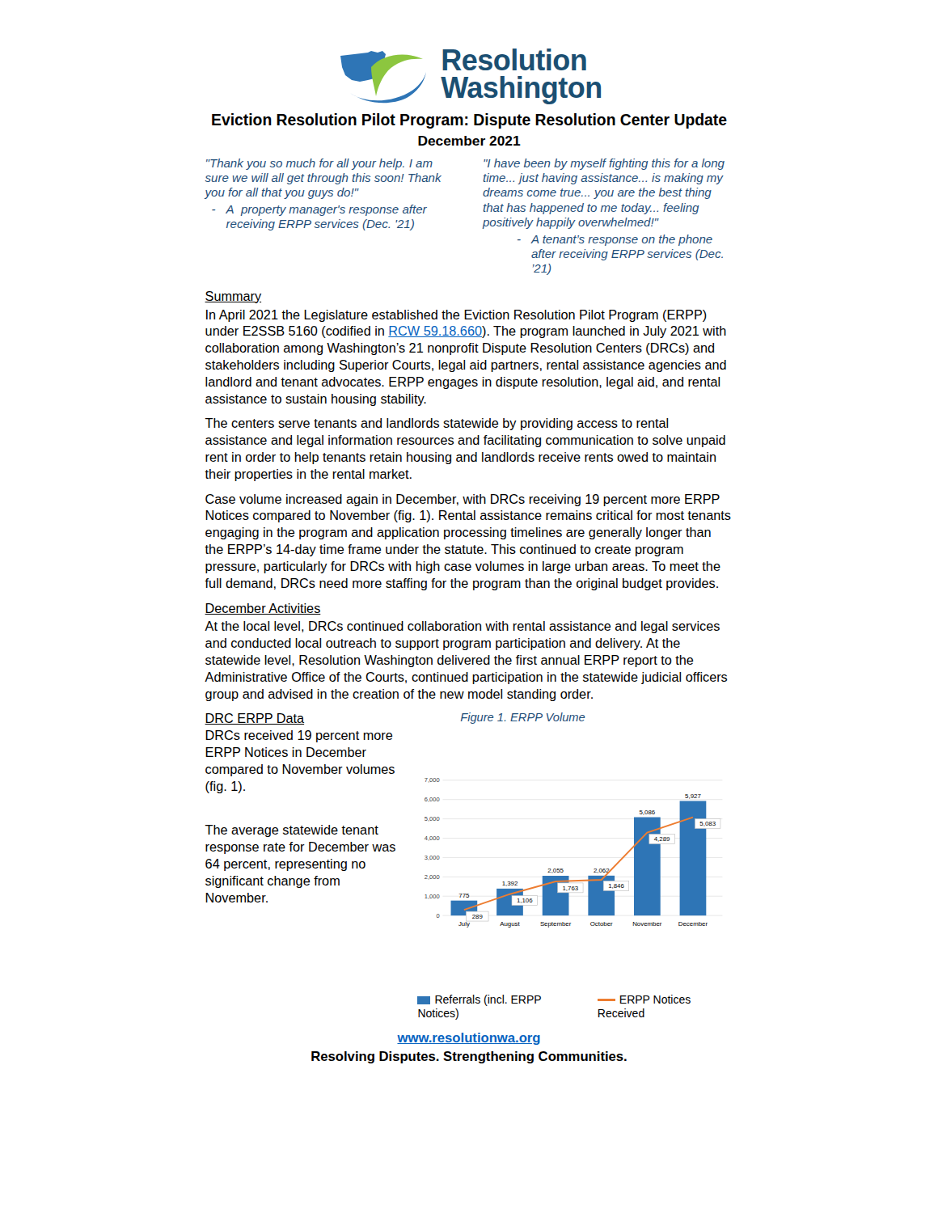Resolution Washington
Eviction Resolution Pilot Program: Dispute Resolution Center Update
December 2021
"Thank you so much for all your help. I am sure we will all get through this soon! Thank you for all that you guys do!"
A property manager's response after receiving ERPP services (Dec. '21)
"I have been by myself fighting this for a long time... just having assistance... is making my dreams come true... you are the best thing that has happened to me today... feeling positively happily overwhelmed!"
A tenant’s response on the phone after receiving ERPP services (Dec. ’21)
Summary
In April 2021 the Legislature established the Eviction Resolution Pilot Program (ERPP) under E2SSB 5160 (codified in RCW 59.18.660). The program launched in July 2021 with collaboration among Washington’s 21 nonprofit Dispute Resolution Centers (DRCs) and stakeholders including Superior Courts, legal aid partners, rental assistance agencies and landlord and tenant advocates. ERPP engages in dispute resolution, legal aid, and rental assistance to sustain housing stability.
The centers serve tenants and landlords statewide by providing access to rental assistance and legal information resources and facilitating communication to solve unpaid rent in order to help tenants retain housing and landlords receive rents owed to maintain their properties in the rental market.
Case volume increased again in December, with DRCs receiving 19 percent more ERPP Notices compared to November (fig. 1). Rental assistance remains critical for most tenants engaging in the program and application processing timelines are generally longer than the ERPP’s 14-day time frame under the statute. This continued to create program pressure, particularly for DRCs with high case volumes in large urban areas. To meet the full demand, DRCs need more staffing for the program than the original budget provides.
December Activities
At the local level, DRCs continued collaboration with rental assistance and legal services and conducted local outreach to support program participation and delivery. At the statewide level, Resolution Washington delivered the first annual ERPP report to the Administrative Office of the Courts, continued participation in the statewide judicial officers group and advised in the creation of the new model standing order.
DRC ERPP Data
DRCs received 19 percent more ERPP Notices in December compared to November volumes (fig. 1).
The average statewide tenant response rate for December was 64 percent, representing no significant change from November.
Figure 1. ERPP Volume
7,000 6,000 5,000 4,000 3,000 2,000 1,000 0 775 1,392 2,055 2,062 5,086 5,927 289 1,106 1,763 1,846 4,289 5,083 July August September October November December
Referrals (incl. ERPP Notices) ERPP Notices Received
www.resolutionwa.org
Resolving Disputes. Strengthening Communities.